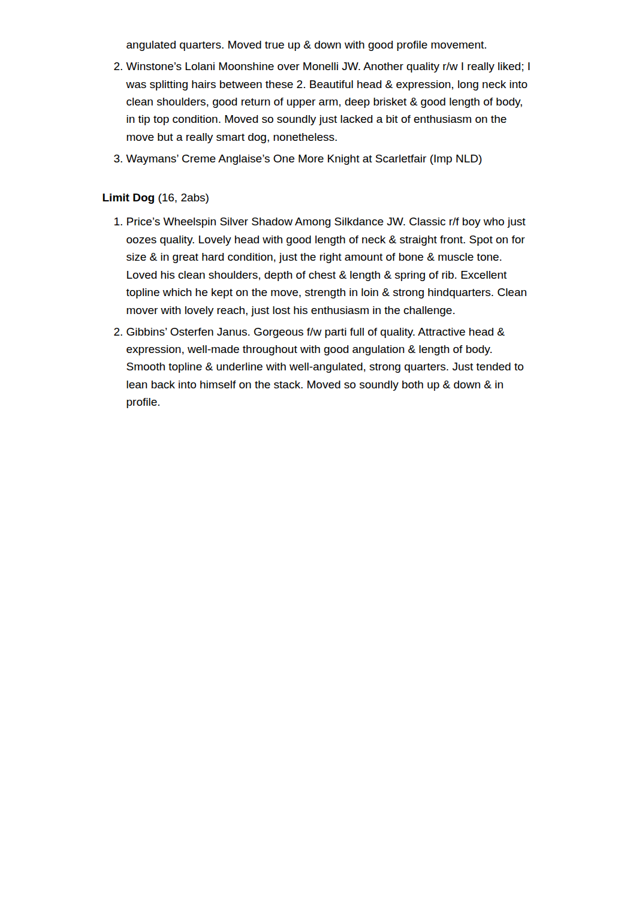angulated quarters. Moved true up & down with good profile movement.
Winstone’s Lolani Moonshine over Monelli JW. Another quality r/w I really liked; I was splitting hairs between these 2. Beautiful head & expression, long neck into clean shoulders, good return of upper arm, deep brisket & good length of body, in tip top condition. Moved so soundly just lacked a bit of enthusiasm on the move but a really smart dog, nonetheless.
Waymans’ Creme Anglaise’s One More Knight at Scarletfair (Imp NLD)
Limit Dog (16, 2abs)
Price’s Wheelspin Silver Shadow Among Silkdance JW. Classic r/f boy who just oozes quality. Lovely head with good length of neck & straight front. Spot on for size & in great hard condition, just the right amount of bone & muscle tone. Loved his clean shoulders, depth of chest & length & spring of rib. Excellent topline which he kept on the move, strength in loin & strong hindquarters. Clean mover with lovely reach, just lost his enthusiasm in the challenge.
Gibbins’ Osterfen Janus. Gorgeous f/w parti full of quality. Attractive head & expression, well-made throughout with good angulation & length of body. Smooth topline & underline with well-angulated, strong quarters. Just tended to lean back into himself on the stack. Moved so soundly both up & down & in profile.